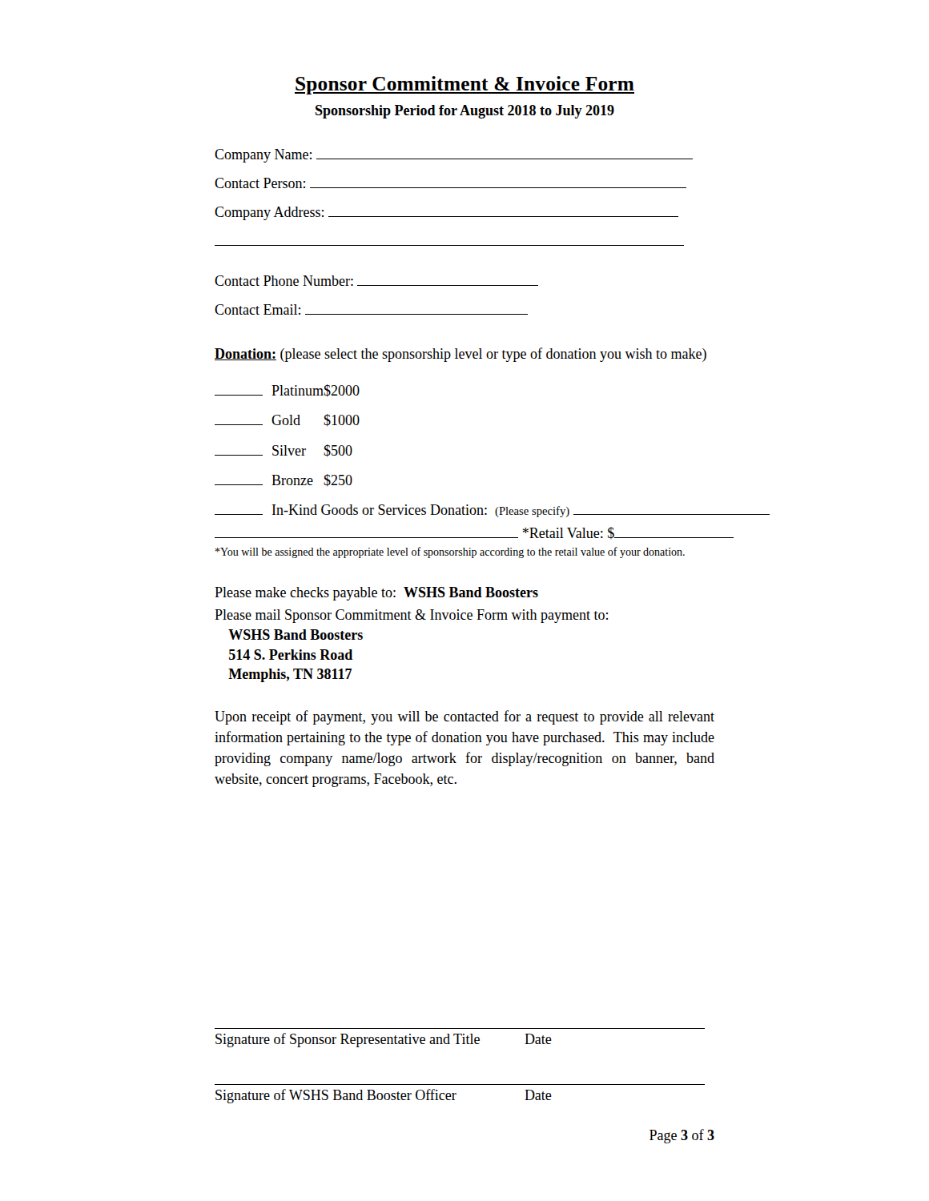Sponsor Commitment & Invoice Form
Sponsorship Period for August 2018 to July 2019
Company Name:
Contact Person:
Company Address:
Contact Phone Number:
Contact Email:
Donation: (please select the sponsorship level or type of donation you wish to make)
| Platinum | $2000 |
| Gold | $1000 |
| Silver | $500 |
| Bronze | $250 |
In-Kind Goods or Services Donation: (Please specify)
*Retail Value: $
*You will be assigned the appropriate level of sponsorship according to the retail value of your donation.
Please make checks payable to: WSHS Band Boosters
Please mail Sponsor Commitment & Invoice Form with payment to: WSHS Band Boosters
514 S. Perkins Road
Memphis, TN 38117
Upon receipt of payment, you will be contacted for a request to provide all relevant information pertaining to the type of donation you have purchased. This may include providing company name/logo artwork for display/recognition on banner, band website, concert programs, Facebook, etc.
| Signature of Sponsor Representative and Title | Date |
| Signature of WSHS Band Booster Officer | Date |
Page 3 of 3